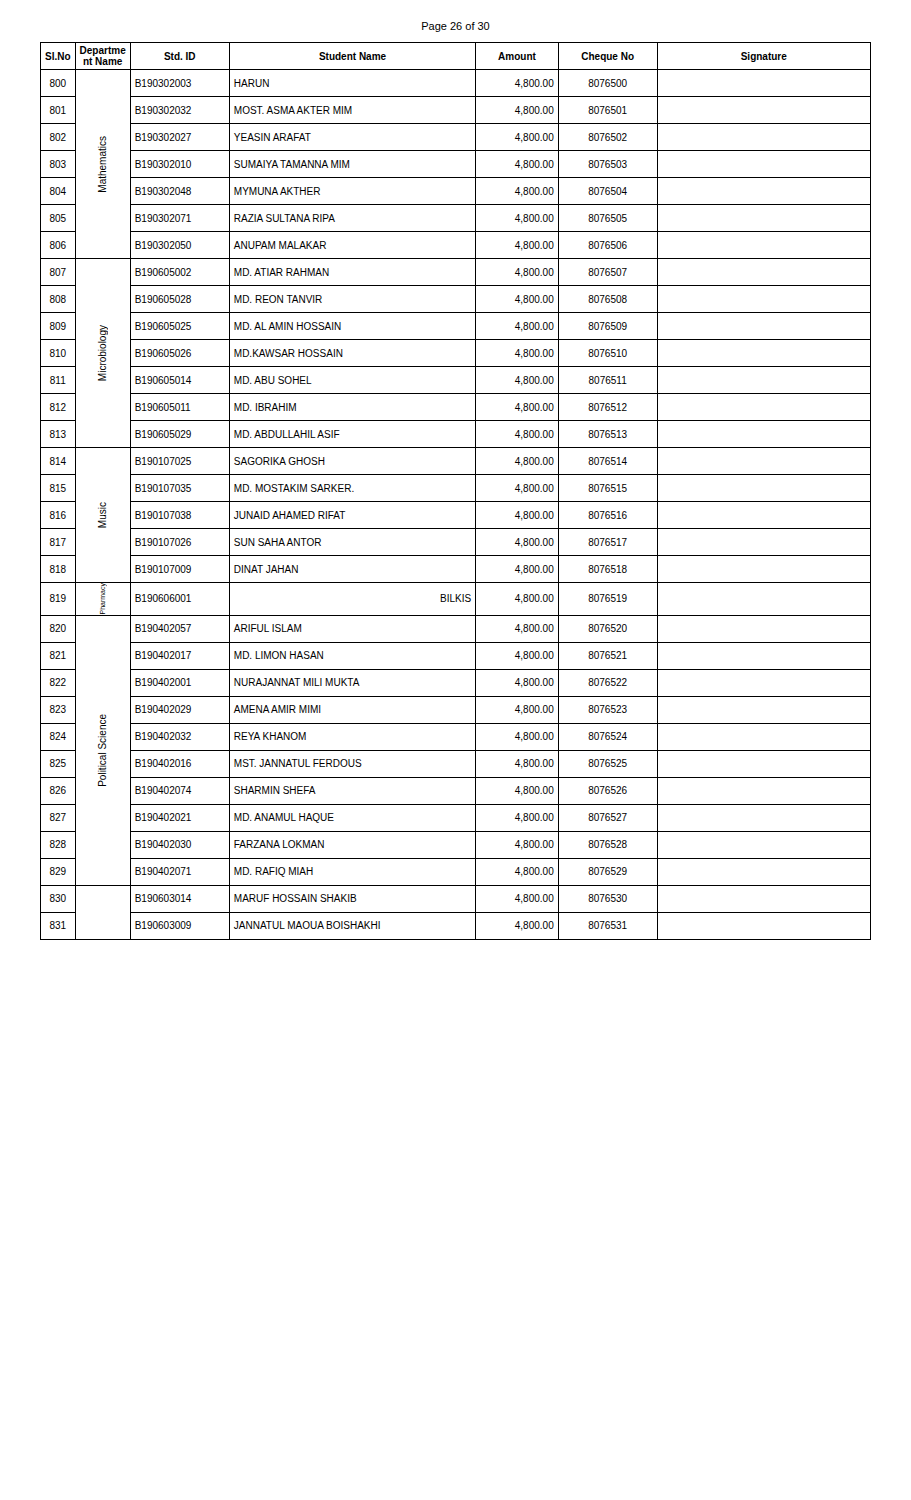Page 26 of 30
| Sl.No | Departme nt Name | Std. ID | Student Name | Amount | Cheque No | Signature |
| --- | --- | --- | --- | --- | --- | --- |
| 800 | Mathematics | B190302003 | HARUN | 4,800.00 | 8076500 | |
| 801 | B190302032 | MOST. ASMA AKTER MIM | 4,800.00 | 8076501 | |
| 802 | B190302027 | YEASIN ARAFAT | 4,800.00 | 8076502 | |
| 803 | B190302010 | SUMAIYA TAMANNA MIM | 4,800.00 | 8076503 | |
| 804 | B190302048 | MYMUNA AKTHER | 4,800.00 | 8076504 | |
| 805 | B190302071 | RAZIA SULTANA RIPA | 4,800.00 | 8076505 | |
| 806 | B190302050 | ANUPAM MALAKAR | 4,800.00 | 8076506 | |
| 807 | Microbiology | B190605002 | MD. ATIAR RAHMAN | 4,800.00 | 8076507 | |
| 808 | B190605028 | MD. REON TANVIR | 4,800.00 | 8076508 | |
| 809 | B190605025 | MD. AL AMIN HOSSAIN | 4,800.00 | 8076509 | |
| 810 | B190605026 | MD.KAWSAR HOSSAIN | 4,800.00 | 8076510 | |
| 811 | B190605014 | MD. ABU SOHEL | 4,800.00 | 8076511 | |
| 812 | B190605011 | MD. IBRAHIM | 4,800.00 | 8076512 | |
| 813 | B190605029 | MD. ABDULLAHIL ASIF | 4,800.00 | 8076513 | |
| 814 | Music | B190107025 | SAGORIKA GHOSH | 4,800.00 | 8076514 | |
| 815 | B190107035 | MD. MOSTAKIM SARKER. | 4,800.00 | 8076515 | |
| 816 | B190107038 | JUNAID AHAMED RIFAT | 4,800.00 | 8076516 | |
| 817 | B190107026 | SUN SAHA ANTOR | 4,800.00 | 8076517 | |
| 818 | B190107009 | DINAT JAHAN | 4,800.00 | 8076518 | |
| 819 | Pharmacy | B190606001 | BILKIS | 4,800.00 | 8076519 | |
| 820 | Political Science | B190402057 | ARIFUL ISLAM | 4,800.00 | 8076520 | |
| 821 | B190402017 | MD. LIMON HASAN | 4,800.00 | 8076521 | |
| 822 | B190402001 | NURAJANNAT MILI MUKTA | 4,800.00 | 8076522 | |
| 823 | B190402029 | AMENA AMIR MIMI | 4,800.00 | 8076523 | |
| 824 | B190402032 | REYA KHANOM | 4,800.00 | 8076524 | |
| 825 | B190402016 | MST. JANNATUL FERDOUS | 4,800.00 | 8076525 | |
| 826 | B190402074 | SHARMIN SHEFA | 4,800.00 | 8076526 | |
| 827 | B190402021 | MD. ANAMUL HAQUE | 4,800.00 | 8076527 | |
| 828 | B190402030 | FARZANA LOKMAN | 4,800.00 | 8076528 | |
| 829 | B190402071 | MD. RAFIQ MIAH | 4,800.00 | 8076529 | |
| 830 | | B190603014 | MARUF HOSSAIN SHAKIB | 4,800.00 | 8076530 | |
| 831 | B190603009 | JANNATUL MAOUA BOISHAKHI | 4,800.00 | 8076531 | |